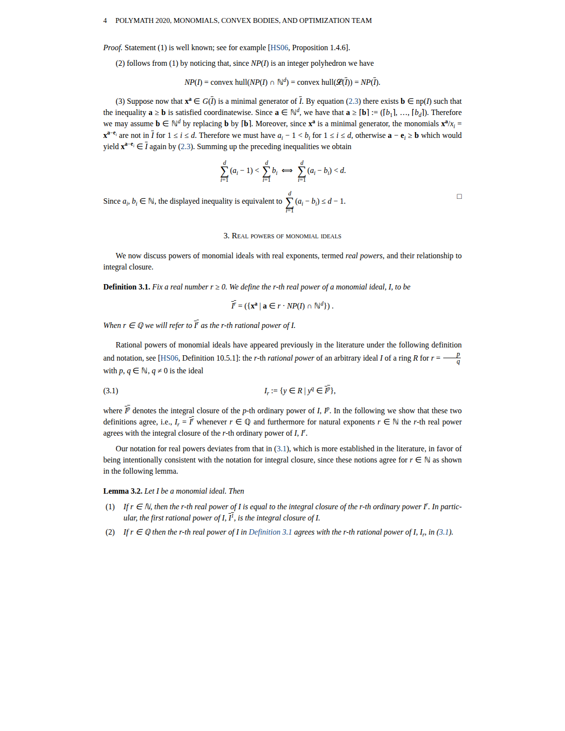4 POLYMATH 2020, MONOMIALS, CONVEX BODIES, AND OPTIMIZATION TEAM
Proof. Statement (1) is well known; see for example [HS06, Proposition 1.4.6].
(2) follows from (1) by noticing that, since NP(I) is an integer polyhedron we have
NP(I) = convex hull(NP(I) ∩ ℕd) = convex hull(𝓛(I)) = NP(I).
(3) Suppose now that xa ∈ G(I) is a minimal generator of I. By equation (2.3) there exists b ∈ np(I) such that the inequality a ≥ b is satisfied coordinatewise. Since a ∈ ℕd, we have that a ≥ ⌈b⌉ := (⌈b1⌉, …, ⌈bd⌉). Therefore we may assume b ∈ ℕd by replacing b by ⌈b⌉. Moreover, since xa is a minimal generator, the monomials xa/xi = xa−ei are not in I for 1 ≤ i ≤ d. Therefore we must have ai − 1 < bi for 1 ≤ i ≤ d, otherwise a − ei ≥ b which would yield xa−ei ∈ I again by (2.3). Summing up the preceding inequalities we obtain
d∑i=1(ai − 1) < d∑i=1 bi ⟺ d∑i=1(ai − bi) < d.
Since ai, bi ∈ ℕ, the displayed inequality is equivalent to d∑i=1(ai − bi) ≤ d − 1. □
3. Real powers of monomial ideals
We now discuss powers of monomial ideals with real exponents, termed real powers, and their relationship to integral closure.
Definition 3.1. Fix a real number r ≥ 0. We define the r-th real power of a monomial ideal, I, to be
Ir = ({xa | a ∈ r · NP(I) ∩ ℕd}) .
When r ∈ ℚ we will refer to Ir as the r-th rational power of I.
Rational powers of monomial ideals have appeared previously in the literature under the following definition and notation, see [HS06, Definition 10.5.1]: the r-th rational power of an arbitrary ideal I of a ring R for r = pq with p, q ∈ ℕ, q ≠ 0 is the ideal
(3.1)
Ir := {y ∈ R | yq ∈ Ip},
where Ip denotes the integral closure of the p-th ordinary power of I, Ip. In the following we show that these two definitions agree, i.e., Ir = Ir whenever r ∈ ℚ and furthermore for natural exponents r ∈ ℕ the r-th real power agrees with the integral closure of the r-th ordinary power of I, Ir.
Our notation for real powers deviates from that in (3.1), which is more established in the literature, in favor of being intentionally consistent with the notation for integral closure, since these notions agree for r ∈ ℕ as shown in the following lemma.
Lemma 3.2. Let I be a monomial ideal. Then
(1) If r ∈ ℕ, then the r-th real power of I is equal to the integral closure of the r-th ordinary power Ir. In particular, the first rational power of I, I1, is the integral closure of I.
(2) If r ∈ ℚ then the r-th real power of I in Definition 3.1 agrees with the r-th rational power of I, Ir, in (3.1).